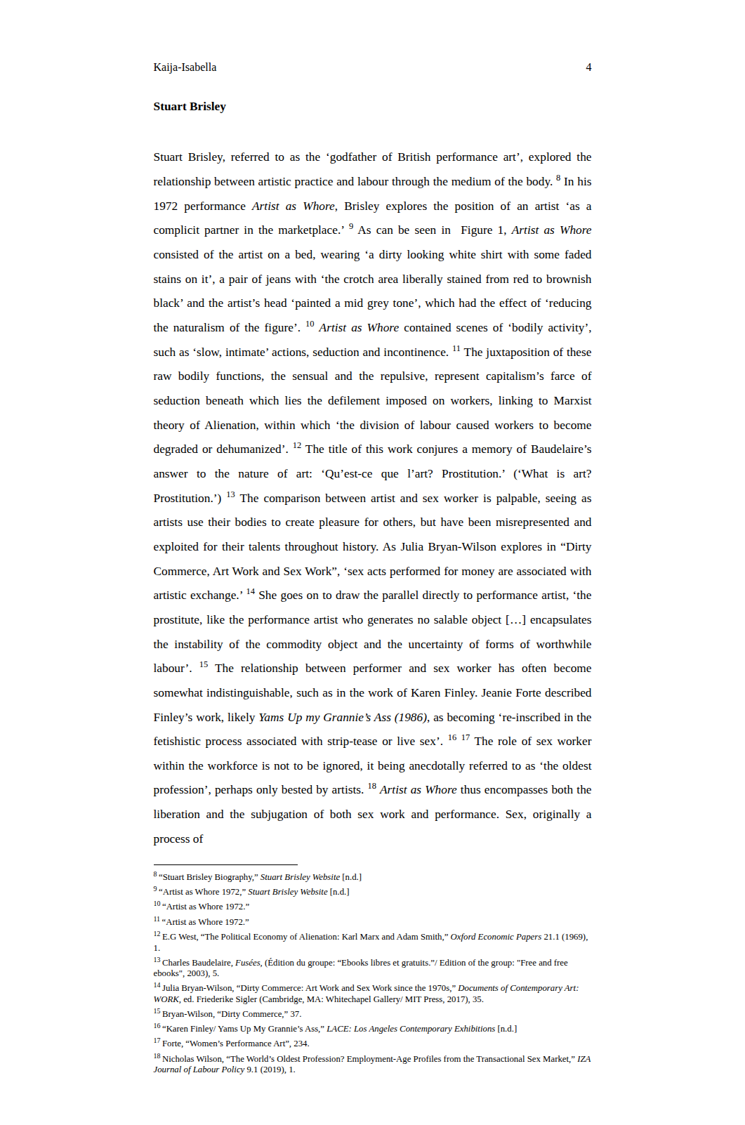Kaija-Isabella 4
Stuart Brisley
Stuart Brisley, referred to as the ‘godfather of British performance art’, explored the relationship between artistic practice and labour through the medium of the body. 8 In his 1972 performance Artist as Whore, Brisley explores the position of an artist ‘as a complicit partner in the marketplace.’ 9 As can be seen in Figure 1, Artist as Whore consisted of the artist on a bed, wearing ‘a dirty looking white shirt with some faded stains on it’, a pair of jeans with ‘the crotch area liberally stained from red to brownish black’ and the artist’s head ‘painted a mid grey tone’, which had the effect of ‘reducing the naturalism of the figure’. 10 Artist as Whore contained scenes of ‘bodily activity’, such as ‘slow, intimate’ actions, seduction and incontinence. 11 The juxtaposition of these raw bodily functions, the sensual and the repulsive, represent capitalism’s farce of seduction beneath which lies the defilement imposed on workers, linking to Marxist theory of Alienation, within which ‘the division of labour caused workers to become degraded or dehumanized’. 12 The title of this work conjures a memory of Baudelaire’s answer to the nature of art: ‘Qu’est-ce que l’art? Prostitution.’ (‘What is art? Prostitution.’) 13 The comparison between artist and sex worker is palpable, seeing as artists use their bodies to create pleasure for others, but have been misrepresented and exploited for their talents throughout history. As Julia Bryan-Wilson explores in “Dirty Commerce, Art Work and Sex Work”, ‘sex acts performed for money are associated with artistic exchange.’ 14 She goes on to draw the parallel directly to performance artist, ‘the prostitute, like the performance artist who generates no salable object […] encapsulates the instability of the commodity object and the uncertainty of forms of worthwhile labour’. 15 The relationship between performer and sex worker has often become somewhat indistinguishable, such as in the work of Karen Finley. Jeanie Forte described Finley’s work, likely Yams Up my Grannie’s Ass (1986), as becoming ‘re-inscribed in the fetishistic process associated with strip-tease or live sex’. 16 17 The role of sex worker within the workforce is not to be ignored, it being anecdotally referred to as ‘the oldest profession’, perhaps only bested by artists. 18 Artist as Whore thus encompasses both the liberation and the subjugation of both sex work and performance. Sex, originally a process of
8“Stuart Brisley Biography,” Stuart Brisley Website [n.d.]
9“Artist as Whore 1972,” Stuart Brisley Website [n.d.]
10“Artist as Whore 1972.”
11“Artist as Whore 1972.”
12 E.G West, “The Political Economy of Alienation: Karl Marx and Adam Smith,” Oxford Economic Papers 21.1 (1969), 1.
13 Charles Baudelaire, Fusées, (Édition du groupe: “Ebooks libres et gratuits.”/ Edition of the group: "Free and free ebooks", 2003), 5.
14 Julia Bryan-Wilson, “Dirty Commerce: Art Work and Sex Work since the 1970s,” Documents of Contemporary Art: WORK, ed. Friederike Sigler (Cambridge, MA: Whitechapel Gallery/ MIT Press, 2017), 35.
15 Bryan-Wilson, “Dirty Commerce,” 37.
16“Karen Finley/ Yams Up My Grannie’s Ass,” LACE: Los Angeles Contemporary Exhibitions [n.d.]
17 Forte, “Women’s Performance Art”, 234.
18 Nicholas Wilson, “The World’s Oldest Profession? Employment-Age Profiles from the Transactional Sex Market,” IZA Journal of Labour Policy 9.1 (2019), 1.